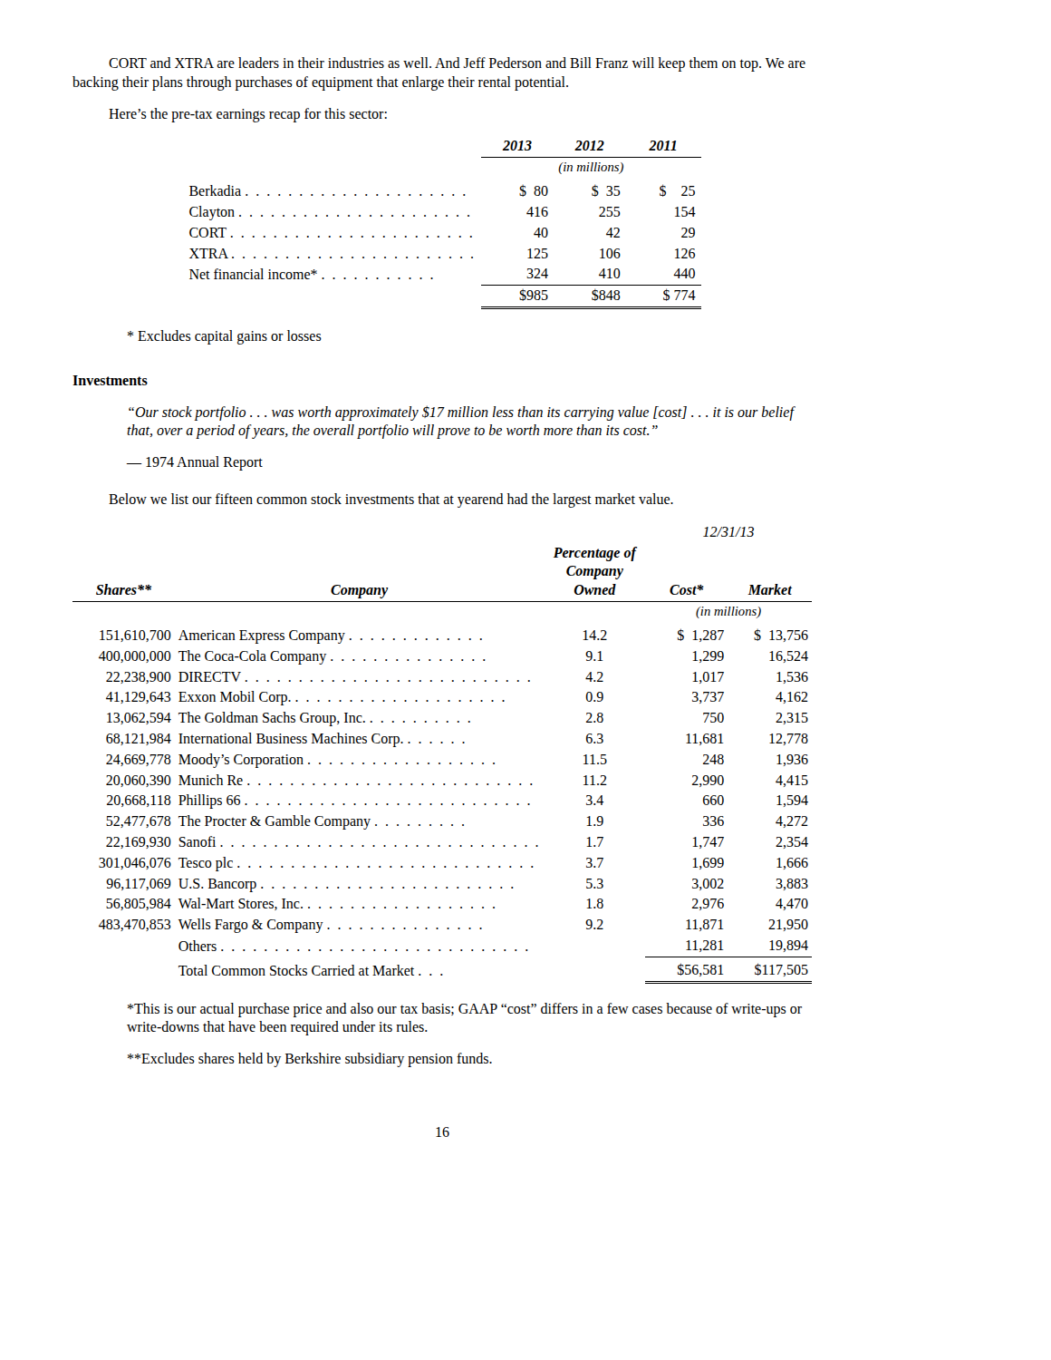CORT and XTRA are leaders in their industries as well. And Jeff Pederson and Bill Franz will keep them on top. We are backing their plans through purchases of equipment that enlarge their rental potential.
Here’s the pre-tax earnings recap for this sector:
| | 2013 | 2012 | 2011 |
| | (in millions) |
| Berkadia . . . . . . . . . . . . . . . . . . . . . | $ 80 | $ 35 | $ 25 |
| Clayton . . . . . . . . . . . . . . . . . . . . . . | 416 | 255 | 154 |
| CORT . . . . . . . . . . . . . . . . . . . . . . . | 40 | 42 | 29 |
| XTRA . . . . . . . . . . . . . . . . . . . . . . . | 125 | 106 | 126 |
| Net financial income* . . . . . . . . . . . | 324 | 410 | 440 |
| | $985 | $848 | $ 774 |
* Excludes capital gains or losses
Investments
“Our stock portfolio . . . was worth approximately $17 million less than its carrying value [cost] . . . it is our belief that, over a period of years, the overall portfolio will prove to be worth more than its cost.”
— 1974 Annual Report
Below we list our fifteen common stock investments that at yearend had the largest market value.
| | | | 12/31/13 |
| Shares** | Company | Percentage of Company Owned | Cost* | Market |
| | | | (in millions) |
| 151,610,700 | American Express Company . . . . . . . . . . . . . | 14.2 | $ 1,287 | $ 13,756 |
| 400,000,000 | The Coca-Cola Company . . . . . . . . . . . . . . . | 9.1 | 1,299 | 16,524 |
| 22,238,900 | DIRECTV . . . . . . . . . . . . . . . . . . . . . . . . . . . | 4.2 | 1,017 | 1,536 |
| 41,129,643 | Exxon Mobil Corp. . . . . . . . . . . . . . . . . . . . . | 0.9 | 3,737 | 4,162 |
| 13,062,594 | The Goldman Sachs Group, Inc. . . . . . . . . . . | 2.8 | 750 | 2,315 |
| 68,121,984 | International Business Machines Corp. . . . . . . | 6.3 | 11,681 | 12,778 |
| 24,669,778 | Moody’s Corporation . . . . . . . . . . . . . . . . . . | 11.5 | 248 | 1,936 |
| 20,060,390 | Munich Re . . . . . . . . . . . . . . . . . . . . . . . . . . . | 11.2 | 2,990 | 4,415 |
| 20,668,118 | Phillips 66 . . . . . . . . . . . . . . . . . . . . . . . . . . . | 3.4 | 660 | 1,594 |
| 52,477,678 | The Procter & Gamble Company . . . . . . . . . | 1.9 | 336 | 4,272 |
| 22,169,930 | Sanofi . . . . . . . . . . . . . . . . . . . . . . . . . . . . . . | 1.7 | 1,747 | 2,354 |
| 301,046,076 | Tesco plc . . . . . . . . . . . . . . . . . . . . . . . . . . . . | 3.7 | 1,699 | 1,666 |
| 96,117,069 | U.S. Bancorp . . . . . . . . . . . . . . . . . . . . . . . . | 5.3 | 3,002 | 3,883 |
| 56,805,984 | Wal-Mart Stores, Inc. . . . . . . . . . . . . . . . . . . | 1.8 | 2,976 | 4,470 |
| 483,470,853 | Wells Fargo & Company . . . . . . . . . . . . . . . | 9.2 | 11,871 | 21,950 |
| | Others . . . . . . . . . . . . . . . . . . . . . . . . . . . . . | | 11,281 | 19,894 |
| | Total Common Stocks Carried at Market . . . | | $56,581 | $117,505 |
*This is our actual purchase price and also our tax basis; GAAP “cost” differs in a few cases because of write-ups or write-downs that have been required under its rules.
**Excludes shares held by Berkshire subsidiary pension funds.
16